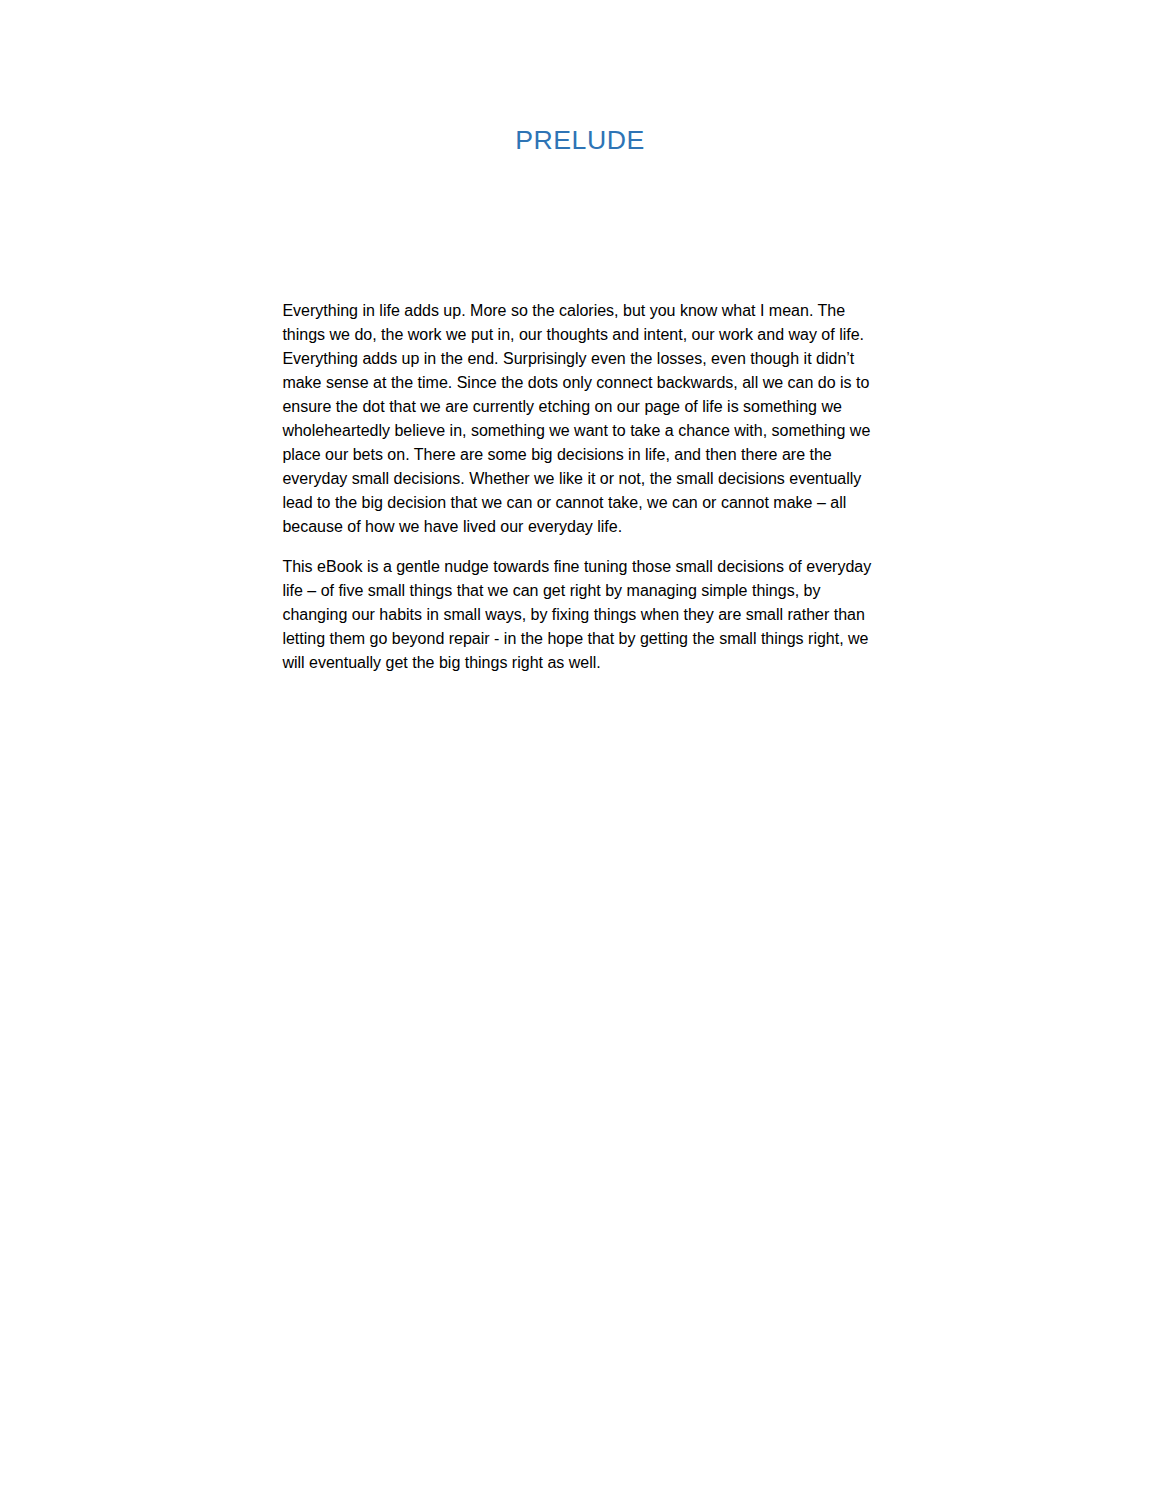PRELUDE
Everything in life adds up. More so the calories, but you know what I mean. The things we do, the work we put in, our thoughts and intent, our work and way of life. Everything adds up in the end. Surprisingly even the losses, even though it didn’t make sense at the time. Since the dots only connect backwards, all we can do is to ensure the dot that we are currently etching on our page of life is something we wholeheartedly believe in, something we want to take a chance with, something we place our bets on. There are some big decisions in life, and then there are the everyday small decisions. Whether we like it or not, the small decisions eventually lead to the big decision that we can or cannot take, we can or cannot make – all because of how we have lived our everyday life.
This eBook is a gentle nudge towards fine tuning those small decisions of everyday life – of five small things that we can get right by managing simple things, by changing our habits in small ways, by fixing things when they are small rather than letting them go beyond repair - in the hope that by getting the small things right, we will eventually get the big things right as well.